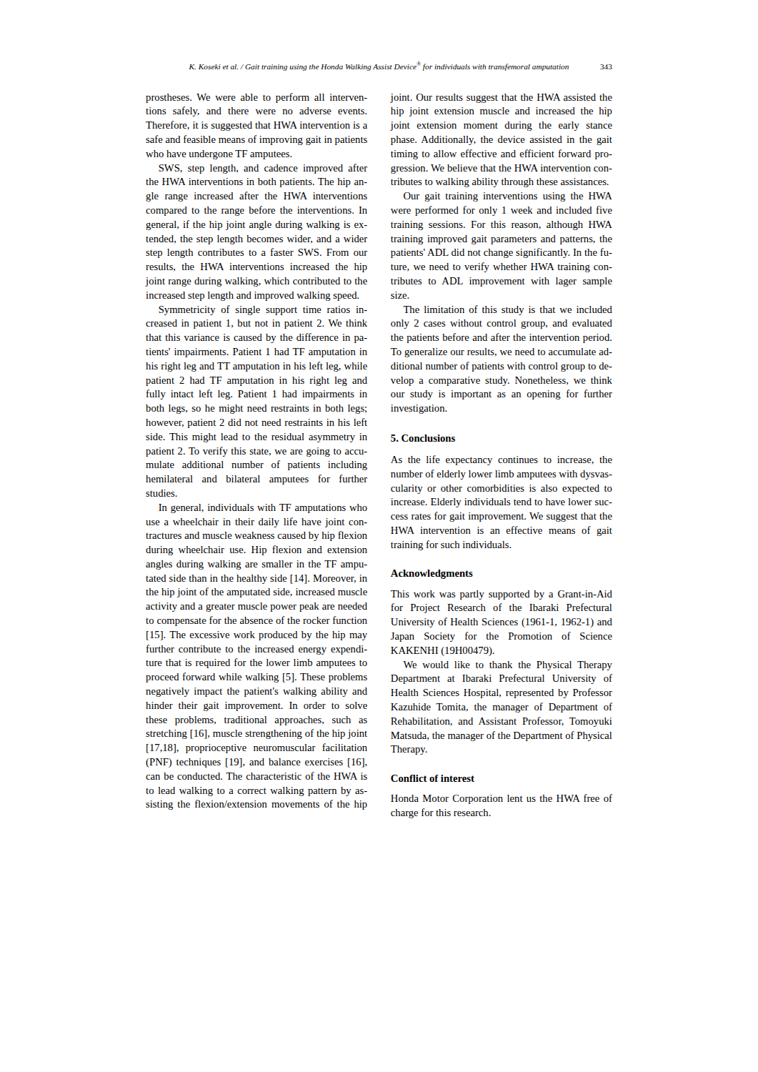K. Koseki et al. / Gait training using the Honda Walking Assist Device® for individuals with transfemoral amputation 343
prostheses. We were able to perform all interventions safely, and there were no adverse events. Therefore, it is suggested that HWA intervention is a safe and feasible means of improving gait in patients who have undergone TF amputees.
SWS, step length, and cadence improved after the HWA interventions in both patients. The hip angle range increased after the HWA interventions compared to the range before the interventions. In general, if the hip joint angle during walking is extended, the step length becomes wider, and a wider step length contributes to a faster SWS. From our results, the HWA interventions increased the hip joint range during walking, which contributed to the increased step length and improved walking speed.
Symmetricity of single support time ratios increased in patient 1, but not in patient 2. We think that this variance is caused by the difference in patients' impairments. Patient 1 had TF amputation in his right leg and TT amputation in his left leg, while patient 2 had TF amputation in his right leg and fully intact left leg. Patient 1 had impairments in both legs, so he might need restraints in both legs; however, patient 2 did not need restraints in his left side. This might lead to the residual asymmetry in patient 2. To verify this state, we are going to accumulate additional number of patients including hemilateral and bilateral amputees for further studies.
In general, individuals with TF amputations who use a wheelchair in their daily life have joint contractures and muscle weakness caused by hip flexion during wheelchair use. Hip flexion and extension angles during walking are smaller in the TF amputated side than in the healthy side [14]. Moreover, in the hip joint of the amputated side, increased muscle activity and a greater muscle power peak are needed to compensate for the absence of the rocker function [15]. The excessive work produced by the hip may further contribute to the increased energy expenditure that is required for the lower limb amputees to proceed forward while walking [5]. These problems negatively impact the patient's walking ability and hinder their gait improvement. In order to solve these problems, traditional approaches, such as stretching [16], muscle strengthening of the hip joint [17,18], proprioceptive neuromuscular facilitation (PNF) techniques [19], and balance exercises [16], can be conducted. The characteristic of the HWA is to lead walking to a correct walking pattern by assisting the flexion/extension movements of the hip joint. Our results suggest that the HWA assisted the hip joint extension muscle and increased the hip joint extension moment during the early stance phase. Additionally, the device assisted in the gait timing to allow effective and efficient forward progression. We believe that the HWA intervention contributes to walking ability through these assistances.
Our gait training interventions using the HWA were performed for only 1 week and included five training sessions. For this reason, although HWA training improved gait parameters and patterns, the patients' ADL did not change significantly. In the future, we need to verify whether HWA training contributes to ADL improvement with lager sample size.
The limitation of this study is that we included only 2 cases without control group, and evaluated the patients before and after the intervention period. To generalize our results, we need to accumulate additional number of patients with control group to develop a comparative study. Nonetheless, we think our study is important as an opening for further investigation.
5. Conclusions
As the life expectancy continues to increase, the number of elderly lower limb amputees with dysvascularity or other comorbidities is also expected to increase. Elderly individuals tend to have lower success rates for gait improvement. We suggest that the HWA intervention is an effective means of gait training for such individuals.
Acknowledgments
This work was partly supported by a Grant-in-Aid for Project Research of the Ibaraki Prefectural University of Health Sciences (1961-1, 1962-1) and Japan Society for the Promotion of Science KAKENHI (19H00479).
We would like to thank the Physical Therapy Department at Ibaraki Prefectural University of Health Sciences Hospital, represented by Professor Kazuhide Tomita, the manager of Department of Rehabilitation, and Assistant Professor, Tomoyuki Matsuda, the manager of the Department of Physical Therapy.
Conflict of interest
Honda Motor Corporation lent us the HWA free of charge for this research.